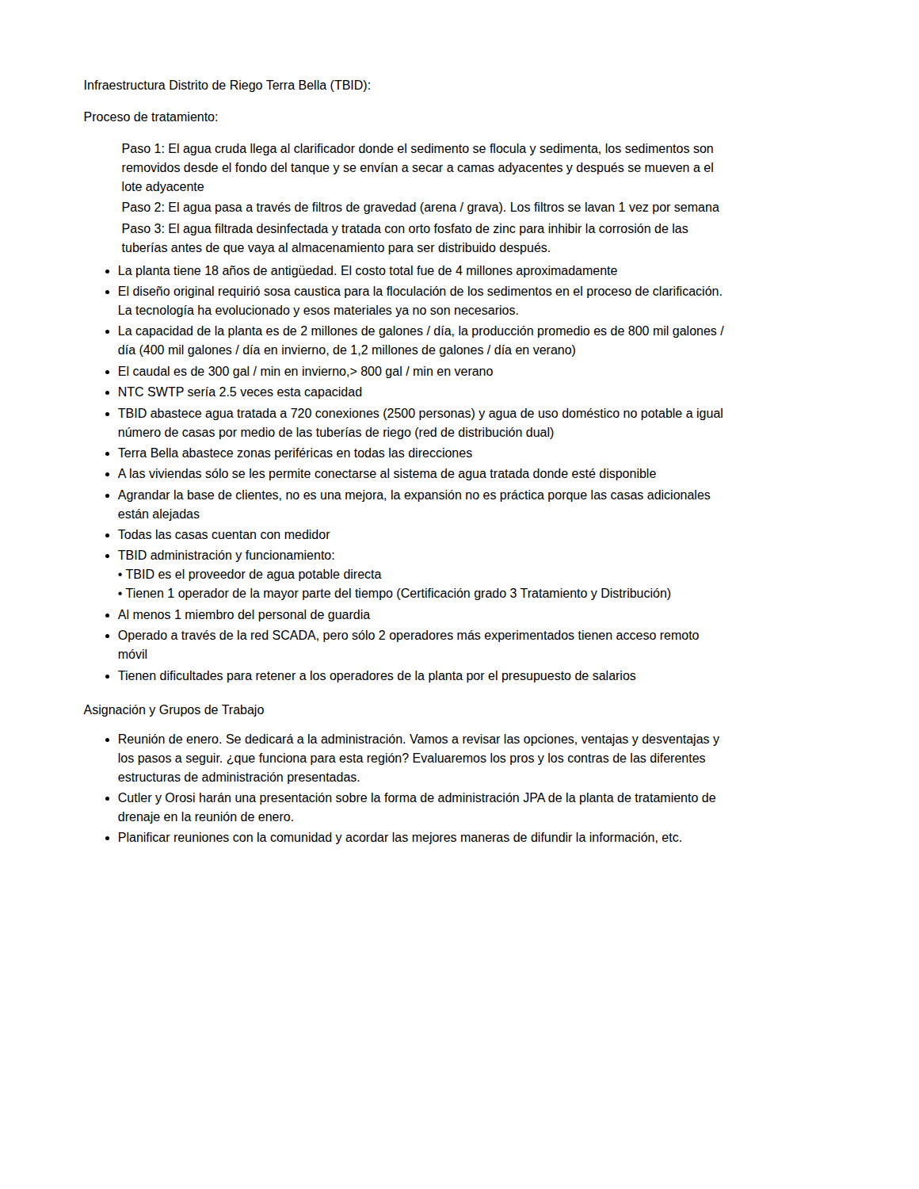Infraestructura Distrito de Riego Terra Bella (TBID):
Proceso de tratamiento:
Paso 1: El agua cruda llega al clarificador donde el sedimento se flocula y sedimenta, los sedimentos son removidos desde el fondo del tanque y se envían a secar a camas adyacentes y después se mueven a el lote adyacente
Paso 2: El agua pasa a través de filtros de gravedad (arena / grava). Los filtros se lavan 1 vez por semana
Paso 3: El agua filtrada desinfectada y tratada con orto fosfato de zinc para inhibir la corrosión de las tuberías antes de que vaya al almacenamiento para ser distribuido después.
La planta tiene 18 años de antigüedad. El costo total fue de 4 millones aproximadamente
El diseño original requirió sosa caustica para la floculación de los sedimentos en el proceso de clarificación. La tecnología ha evolucionado y esos materiales ya no son necesarios.
La capacidad de la planta es de 2 millones de galones / día, la producción promedio es de 800 mil galones / día (400 mil galones / día en invierno, de 1,2 millones de galones / día en verano)
El caudal es de 300 gal / min en invierno,> 800 gal / min en verano
NTC SWTP sería 2.5 veces esta capacidad
TBID abastece agua tratada a 720 conexiones (2500 personas) y agua de uso doméstico no potable a igual número de casas por medio de las tuberías de riego (red de distribución dual)
Terra Bella abastece zonas periféricas en todas las direcciones
A las viviendas sólo se les permite conectarse al sistema de agua tratada donde esté disponible
Agrandar la base de clientes, no es una mejora, la expansión no es práctica porque las casas adicionales están alejadas
Todas las casas cuentan con medidor
TBID administración y funcionamiento:
• TBID es el proveedor de agua potable directa
• Tienen 1 operador de la mayor parte del tiempo (Certificación grado 3 Tratamiento y Distribución)
Al menos 1 miembro del personal de guardia
Operado a través de la red SCADA, pero sólo 2 operadores más experimentados tienen acceso remoto móvil
Tienen dificultades para retener a los operadores de la planta por el presupuesto de salarios
Asignación y Grupos de Trabajo
Reunión de enero. Se dedicará a la administración. Vamos a revisar las opciones, ventajas y desventajas y los pasos a seguir. ¿que funciona para esta región? Evaluaremos los pros y los contras de las diferentes estructuras de administración presentadas.
Cutler y Orosi harán una presentación sobre la forma de administración JPA de la planta de tratamiento de drenaje en la reunión de enero.
Planificar reuniones con la comunidad y acordar las mejores maneras de difundir la información, etc.